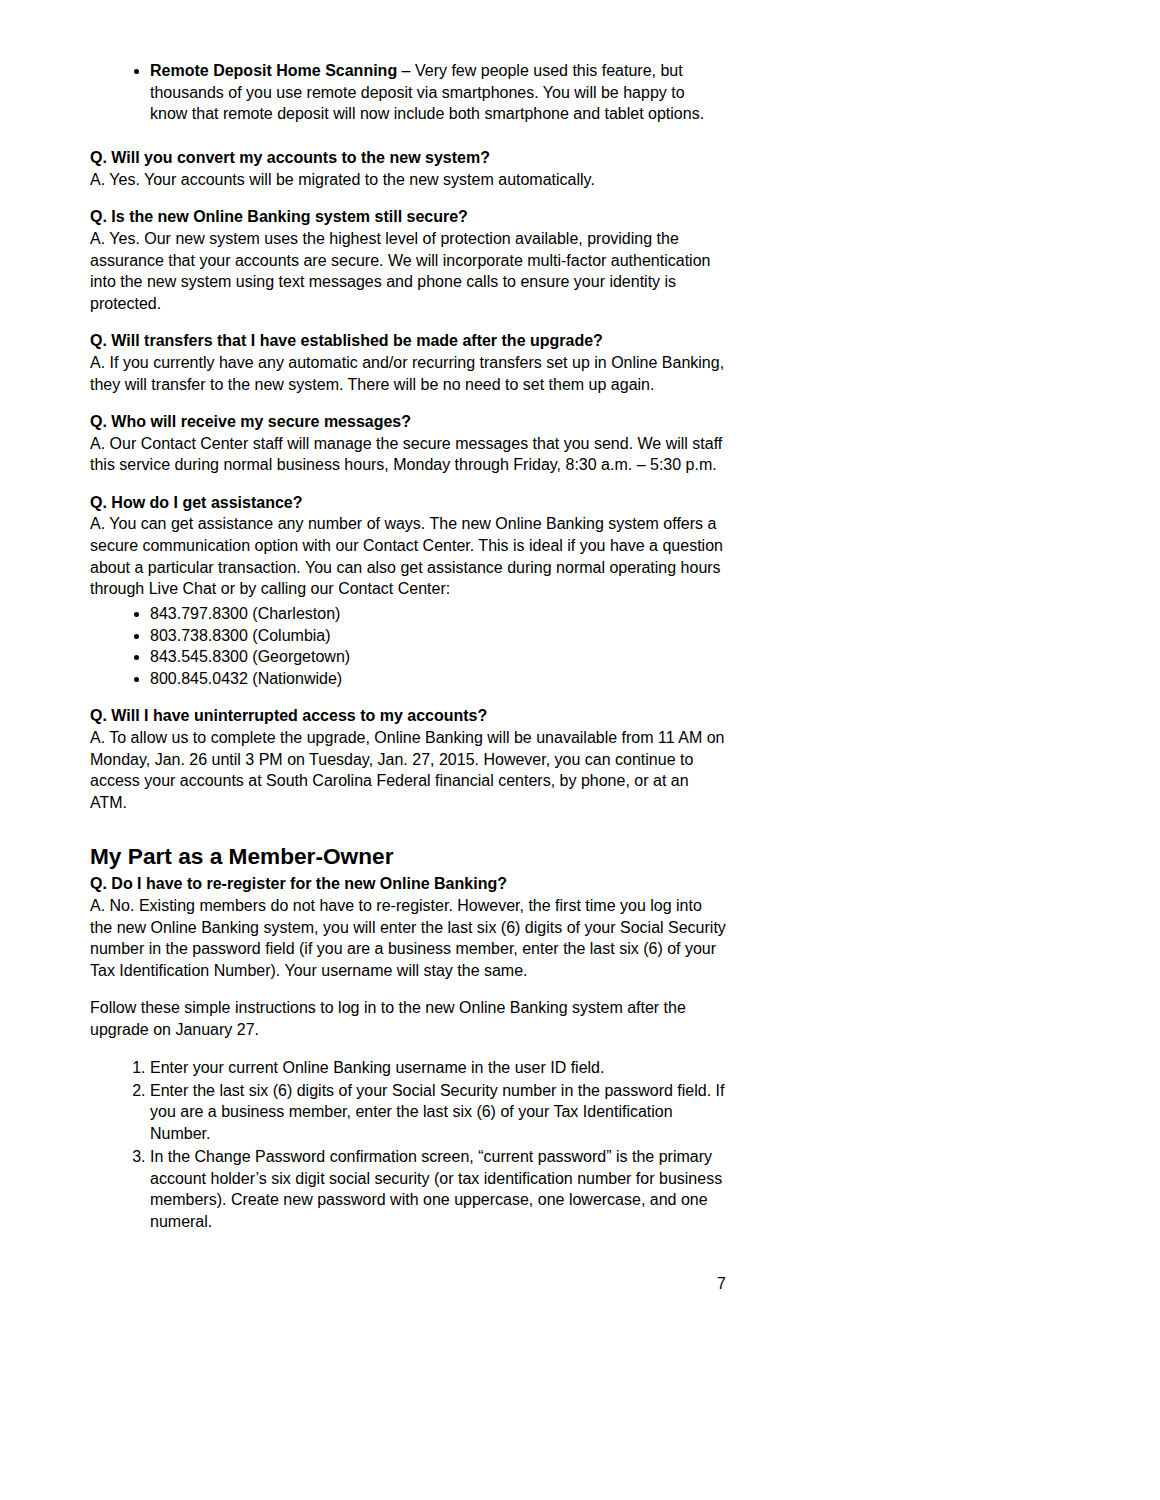Remote Deposit Home Scanning – Very few people used this feature, but thousands of you use remote deposit via smartphones. You will be happy to know that remote deposit will now include both smartphone and tablet options.
Q. Will you convert my accounts to the new system?
A. Yes. Your accounts will be migrated to the new system automatically.
Q. Is the new Online Banking system still secure?
A. Yes. Our new system uses the highest level of protection available, providing the assurance that your accounts are secure. We will incorporate multi-factor authentication into the new system using text messages and phone calls to ensure your identity is protected.
Q. Will transfers that I have established be made after the upgrade?
A. If you currently have any automatic and/or recurring transfers set up in Online Banking, they will transfer to the new system. There will be no need to set them up again.
Q. Who will receive my secure messages?
A. Our Contact Center staff will manage the secure messages that you send. We will staff this service during normal business hours, Monday through Friday, 8:30 a.m. – 5:30 p.m.
Q. How do I get assistance?
A. You can get assistance any number of ways. The new Online Banking system offers a secure communication option with our Contact Center. This is ideal if you have a question about a particular transaction. You can also get assistance during normal operating hours through Live Chat or by calling our Contact Center:
843.797.8300 (Charleston)
803.738.8300 (Columbia)
843.545.8300 (Georgetown)
800.845.0432 (Nationwide)
Q. Will I have uninterrupted access to my accounts?
A. To allow us to complete the upgrade, Online Banking will be unavailable from 11 AM on Monday, Jan. 26 until 3 PM on Tuesday, Jan. 27, 2015. However, you can continue to access your accounts at South Carolina Federal financial centers, by phone, or at an ATM.
My Part as a Member-Owner
Q. Do I have to re-register for the new Online Banking?
A. No. Existing members do not have to re-register. However, the first time you log into the new Online Banking system, you will enter the last six (6) digits of your Social Security number in the password field (if you are a business member, enter the last six (6) of your Tax Identification Number). Your username will stay the same.
Follow these simple instructions to log in to the new Online Banking system after the upgrade on January 27.
Enter your current Online Banking username in the user ID field.
Enter the last six (6) digits of your Social Security number in the password field. If you are a business member, enter the last six (6) of your Tax Identification Number.
In the Change Password confirmation screen, “current password” is the primary account holder’s six digit social security (or tax identification number for business members). Create new password with one uppercase, one lowercase, and one numeral.
7